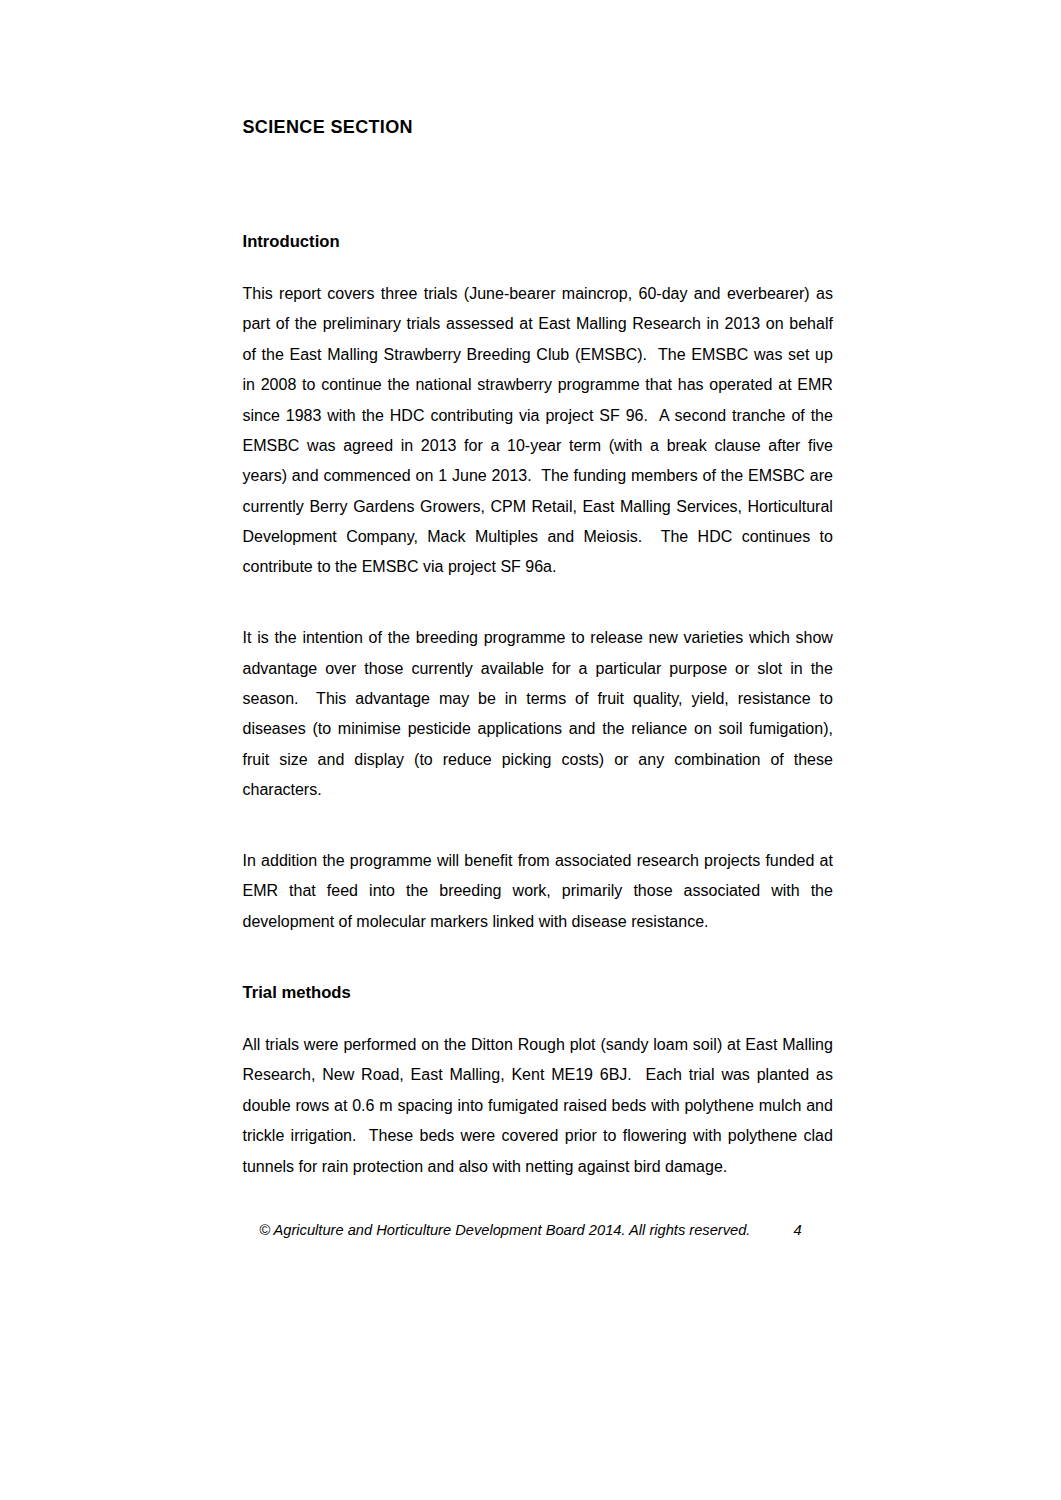SCIENCE SECTION
Introduction
This report covers three trials (June-bearer maincrop, 60-day and everbearer) as part of the preliminary trials assessed at East Malling Research in 2013 on behalf of the East Malling Strawberry Breeding Club (EMSBC). The EMSBC was set up in 2008 to continue the national strawberry programme that has operated at EMR since 1983 with the HDC contributing via project SF 96. A second tranche of the EMSBC was agreed in 2013 for a 10-year term (with a break clause after five years) and commenced on 1 June 2013. The funding members of the EMSBC are currently Berry Gardens Growers, CPM Retail, East Malling Services, Horticultural Development Company, Mack Multiples and Meiosis. The HDC continues to contribute to the EMSBC via project SF 96a.
It is the intention of the breeding programme to release new varieties which show advantage over those currently available for a particular purpose or slot in the season. This advantage may be in terms of fruit quality, yield, resistance to diseases (to minimise pesticide applications and the reliance on soil fumigation), fruit size and display (to reduce picking costs) or any combination of these characters.
In addition the programme will benefit from associated research projects funded at EMR that feed into the breeding work, primarily those associated with the development of molecular markers linked with disease resistance.
Trial methods
All trials were performed on the Ditton Rough plot (sandy loam soil) at East Malling Research, New Road, East Malling, Kent ME19 6BJ. Each trial was planted as double rows at 0.6 m spacing into fumigated raised beds with polythene mulch and trickle irrigation. These beds were covered prior to flowering with polythene clad tunnels for rain protection and also with netting against bird damage.
© Agriculture and Horticulture Development Board 2014. All rights reserved.4